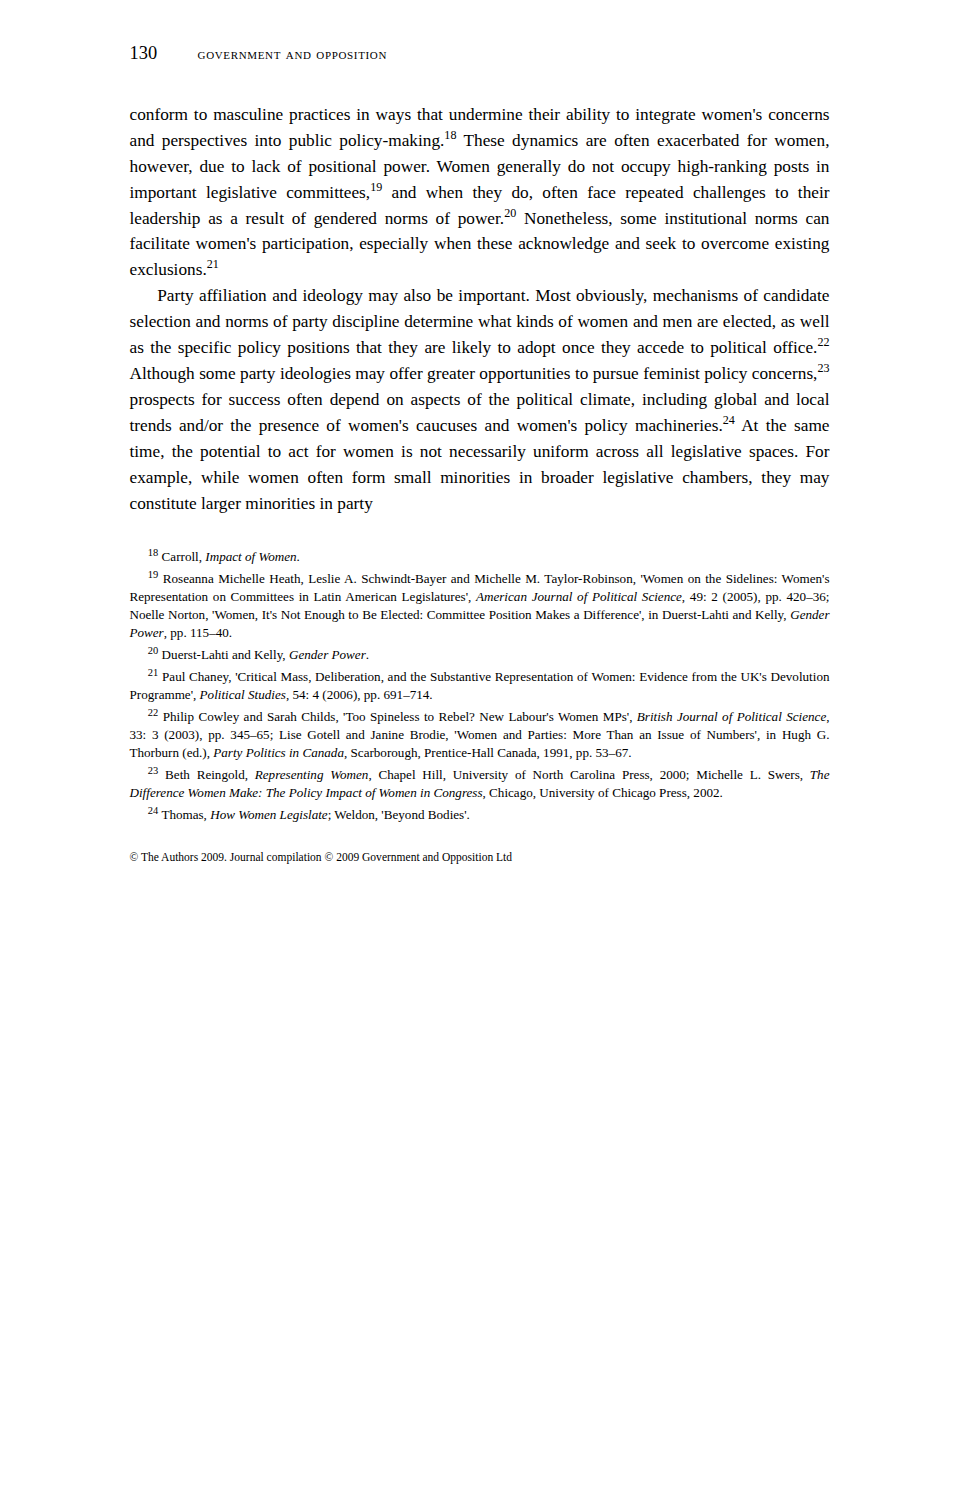130 government and opposition
conform to masculine practices in ways that undermine their ability to integrate women's concerns and perspectives into public policy-making.18 These dynamics are often exacerbated for women, however, due to lack of positional power. Women generally do not occupy high-ranking posts in important legislative committees,19 and when they do, often face repeated challenges to their leadership as a result of gendered norms of power.20 Nonetheless, some institutional norms can facilitate women's participation, especially when these acknowledge and seek to overcome existing exclusions.21
Party affiliation and ideology may also be important. Most obviously, mechanisms of candidate selection and norms of party discipline determine what kinds of women and men are elected, as well as the specific policy positions that they are likely to adopt once they accede to political office.22 Although some party ideologies may offer greater opportunities to pursue feminist policy concerns,23 prospects for success often depend on aspects of the political climate, including global and local trends and/or the presence of women's caucuses and women's policy machineries.24 At the same time, the potential to act for women is not necessarily uniform across all legislative spaces. For example, while women often form small minorities in broader legislative chambers, they may constitute larger minorities in party
18 Carroll, Impact of Women.
19 Roseanna Michelle Heath, Leslie A. Schwindt-Bayer and Michelle M. Taylor-Robinson, 'Women on the Sidelines: Women's Representation on Committees in Latin American Legislatures', American Journal of Political Science, 49: 2 (2005), pp. 420–36; Noelle Norton, 'Women, It's Not Enough to Be Elected: Committee Position Makes a Difference', in Duerst-Lahti and Kelly, Gender Power, pp. 115–40.
20 Duerst-Lahti and Kelly, Gender Power.
21 Paul Chaney, 'Critical Mass, Deliberation, and the Substantive Representation of Women: Evidence from the UK's Devolution Programme', Political Studies, 54: 4 (2006), pp. 691–714.
22 Philip Cowley and Sarah Childs, 'Too Spineless to Rebel? New Labour's Women MPs', British Journal of Political Science, 33: 3 (2003), pp. 345–65; Lise Gotell and Janine Brodie, 'Women and Parties: More Than an Issue of Numbers', in Hugh G. Thorburn (ed.), Party Politics in Canada, Scarborough, Prentice-Hall Canada, 1991, pp. 53–67.
23 Beth Reingold, Representing Women, Chapel Hill, University of North Carolina Press, 2000; Michelle L. Swers, The Difference Women Make: The Policy Impact of Women in Congress, Chicago, University of Chicago Press, 2002.
24 Thomas, How Women Legislate; Weldon, 'Beyond Bodies'.
© The Authors 2009. Journal compilation © 2009 Government and Opposition Ltd